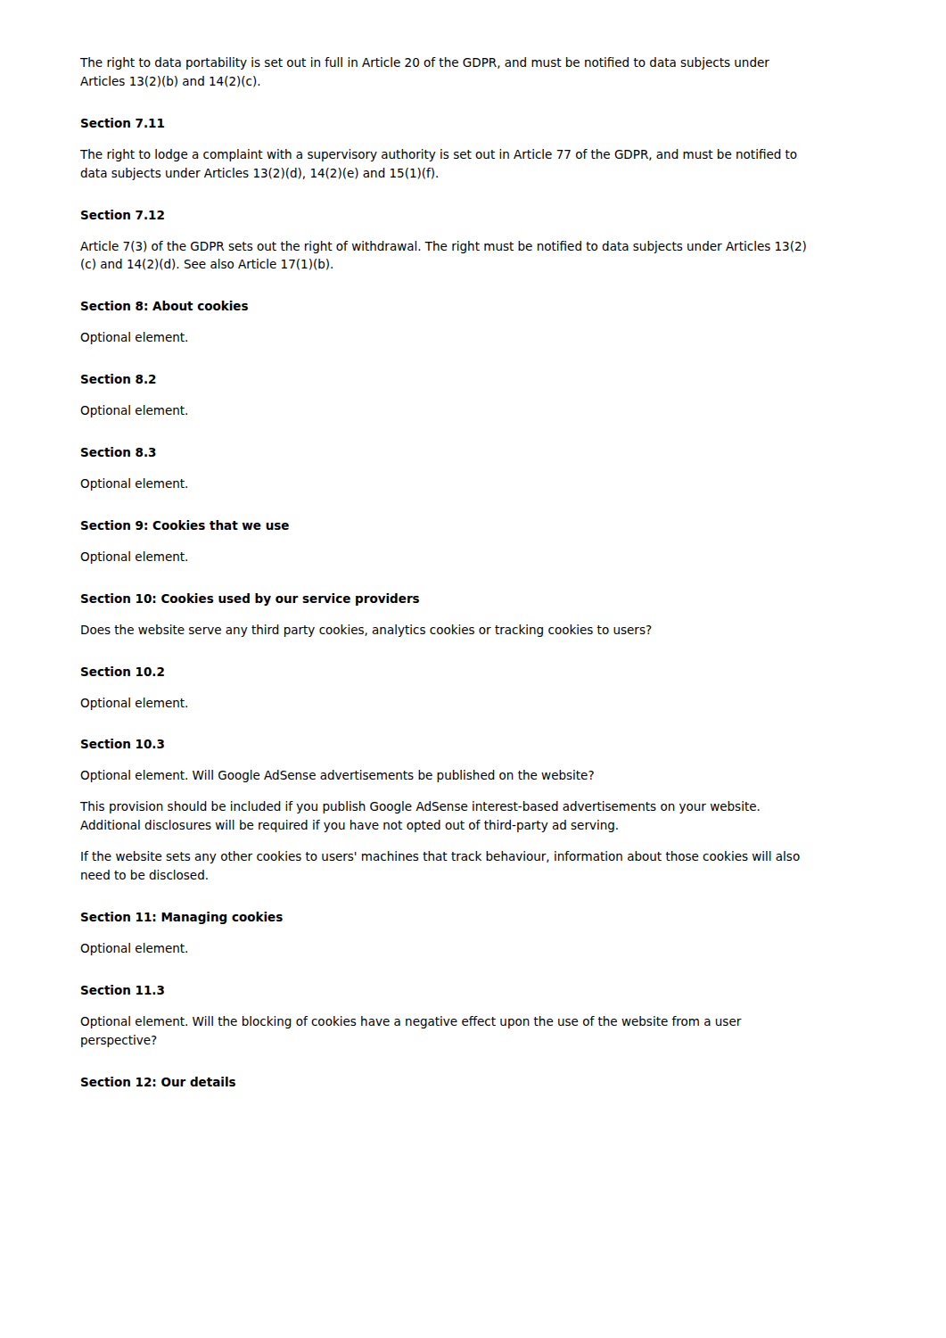The right to data portability is set out in full in Article 20 of the GDPR, and must be notified to data subjects under Articles 13(2)(b) and 14(2)(c).
Section 7.11
The right to lodge a complaint with a supervisory authority is set out in Article 77 of the GDPR, and must be notified to data subjects under Articles 13(2)(d), 14(2)(e) and 15(1)(f).
Section 7.12
Article 7(3) of the GDPR sets out the right of withdrawal. The right must be notified to data subjects under Articles 13(2)(c) and 14(2)(d). See also Article 17(1)(b).
Section 8: About cookies
Optional element.
Section 8.2
Optional element.
Section 8.3
Optional element.
Section 9: Cookies that we use
Optional element.
Section 10: Cookies used by our service providers
Does the website serve any third party cookies, analytics cookies or tracking cookies to users?
Section 10.2
Optional element.
Section 10.3
Optional element. Will Google AdSense advertisements be published on the website?
This provision should be included if you publish Google AdSense interest-based advertisements on your website. Additional disclosures will be required if you have not opted out of third-party ad serving.
If the website sets any other cookies to users' machines that track behaviour, information about those cookies will also need to be disclosed.
Section 11: Managing cookies
Optional element.
Section 11.3
Optional element. Will the blocking of cookies have a negative effect upon the use of the website from a user perspective?
Section 12: Our details